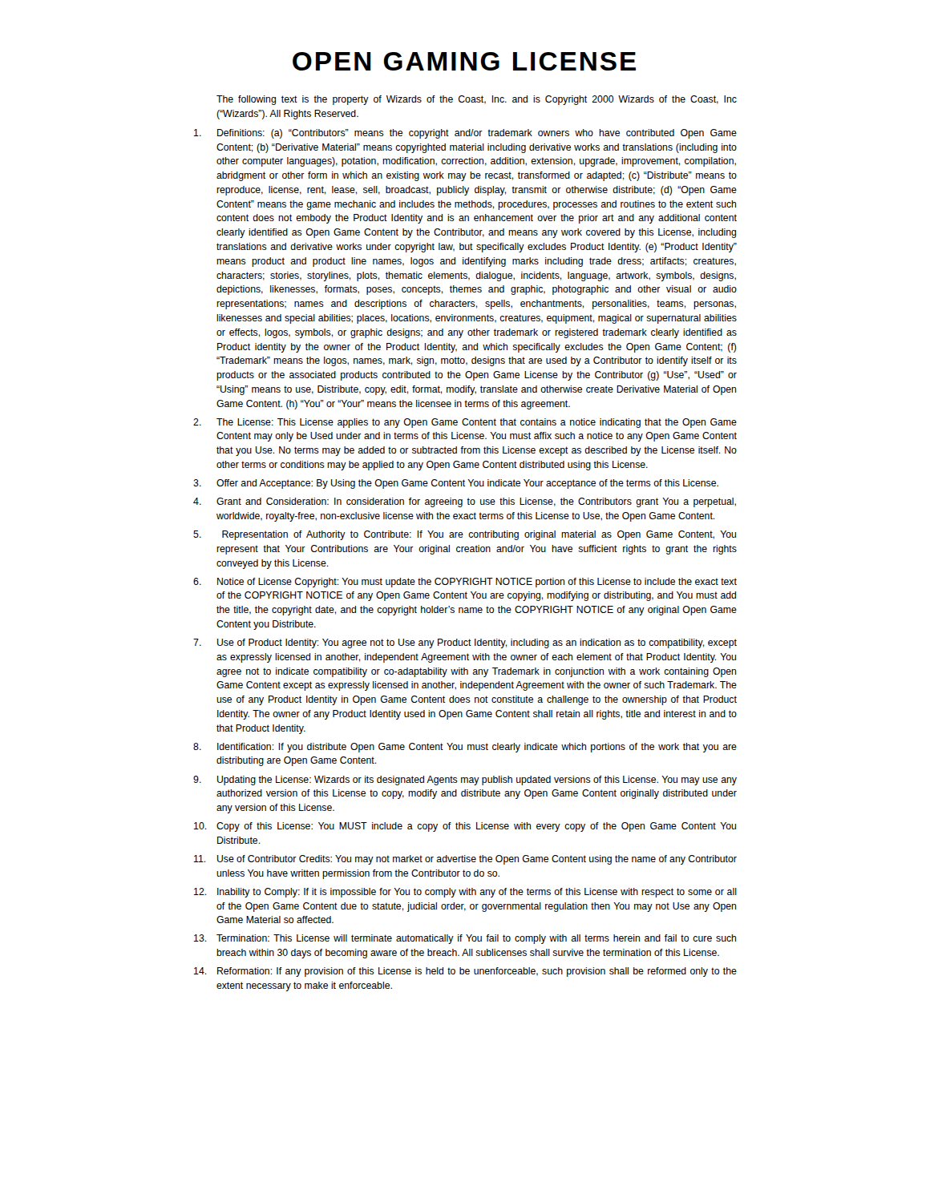Open Gaming License
The following text is the property of Wizards of the Coast, Inc. and is Copyright 2000 Wizards of the Coast, Inc (“Wizards”). All Rights Reserved.
Definitions: (a) “Contributors” means the copyright and/or trademark owners who have contributed Open Game Content; (b) “Derivative Material” means copyrighted material including derivative works and translations (including into other computer languages), potation, modification, correction, addition, extension, upgrade, improvement, compilation, abridgment or other form in which an existing work may be recast, transformed or adapted; (c) “Distribute” means to reproduce, license, rent, lease, sell, broadcast, publicly display, transmit or otherwise distribute; (d) “Open Game Content” means the game mechanic and includes the methods, procedures, processes and routines to the extent such content does not embody the Product Identity and is an enhancement over the prior art and any additional content clearly identified as Open Game Content by the Contributor, and means any work covered by this License, including translations and derivative works under copyright law, but specifically excludes Product Identity. (e) “Product Identity” means product and product line names, logos and identifying marks including trade dress; artifacts; creatures, characters; stories, storylines, plots, thematic elements, dialogue, incidents, language, artwork, symbols, designs, depictions, likenesses, formats, poses, concepts, themes and graphic, photographic and other visual or audio representations; names and descriptions of characters, spells, enchantments, personalities, teams, personas, likenesses and special abilities; places, locations, environments, creatures, equipment, magical or supernatural abilities or effects, logos, symbols, or graphic designs; and any other trademark or registered trademark clearly identified as Product identity by the owner of the Product Identity, and which specifically excludes the Open Game Content; (f) “Trademark” means the logos, names, mark, sign, motto, designs that are used by a Contributor to identify itself or its products or the associated products contributed to the Open Game License by the Contributor (g) “Use”, “Used” or “Using” means to use, Distribute, copy, edit, format, modify, translate and otherwise create Derivative Material of Open Game Content. (h) “You” or “Your” means the licensee in terms of this agreement.
The License: This License applies to any Open Game Content that contains a notice indicating that the Open Game Content may only be Used under and in terms of this License. You must affix such a notice to any Open Game Content that you Use. No terms may be added to or subtracted from this License except as described by the License itself. No other terms or conditions may be applied to any Open Game Content distributed using this License.
Offer and Acceptance: By Using the Open Game Content You indicate Your acceptance of the terms of this License.
Grant and Consideration: In consideration for agreeing to use this License, the Contributors grant You a perpetual, worldwide, royalty-free, non-exclusive license with the exact terms of this License to Use, the Open Game Content.
Representation of Authority to Contribute: If You are contributing original material as Open Game Content, You represent that Your Contributions are Your original creation and/or You have sufficient rights to grant the rights conveyed by this License.
Notice of License Copyright: You must update the COPYRIGHT NOTICE portion of this License to include the exact text of the COPYRIGHT NOTICE of any Open Game Content You are copying, modifying or distributing, and You must add the title, the copyright date, and the copyright holder’s name to the COPYRIGHT NOTICE of any original Open Game Content you Distribute.
Use of Product Identity: You agree not to Use any Product Identity, including as an indication as to compatibility, except as expressly licensed in another, independent Agreement with the owner of each element of that Product Identity. You agree not to indicate compatibility or co-adaptability with any Trademark in conjunction with a work containing Open Game Content except as expressly licensed in another, independent Agreement with the owner of such Trademark. The use of any Product Identity in Open Game Content does not constitute a challenge to the ownership of that Product Identity. The owner of any Product Identity used in Open Game Content shall retain all rights, title and interest in and to that Product Identity.
Identification: If you distribute Open Game Content You must clearly indicate which portions of the work that you are distributing are Open Game Content.
Updating the License: Wizards or its designated Agents may publish updated versions of this License. You may use any authorized version of this License to copy, modify and distribute any Open Game Content originally distributed under any version of this License.
Copy of this License: You MUST include a copy of this License with every copy of the Open Game Content You Distribute.
Use of Contributor Credits: You may not market or advertise the Open Game Content using the name of any Contributor unless You have written permission from the Contributor to do so.
Inability to Comply: If it is impossible for You to comply with any of the terms of this License with respect to some or all of the Open Game Content due to statute, judicial order, or governmental regulation then You may not Use any Open Game Material so affected.
Termination: This License will terminate automatically if You fail to comply with all terms herein and fail to cure such breach within 30 days of becoming aware of the breach. All sublicenses shall survive the termination of this License.
Reformation: If any provision of this License is held to be unenforceable, such provision shall be reformed only to the extent necessary to make it enforceable.